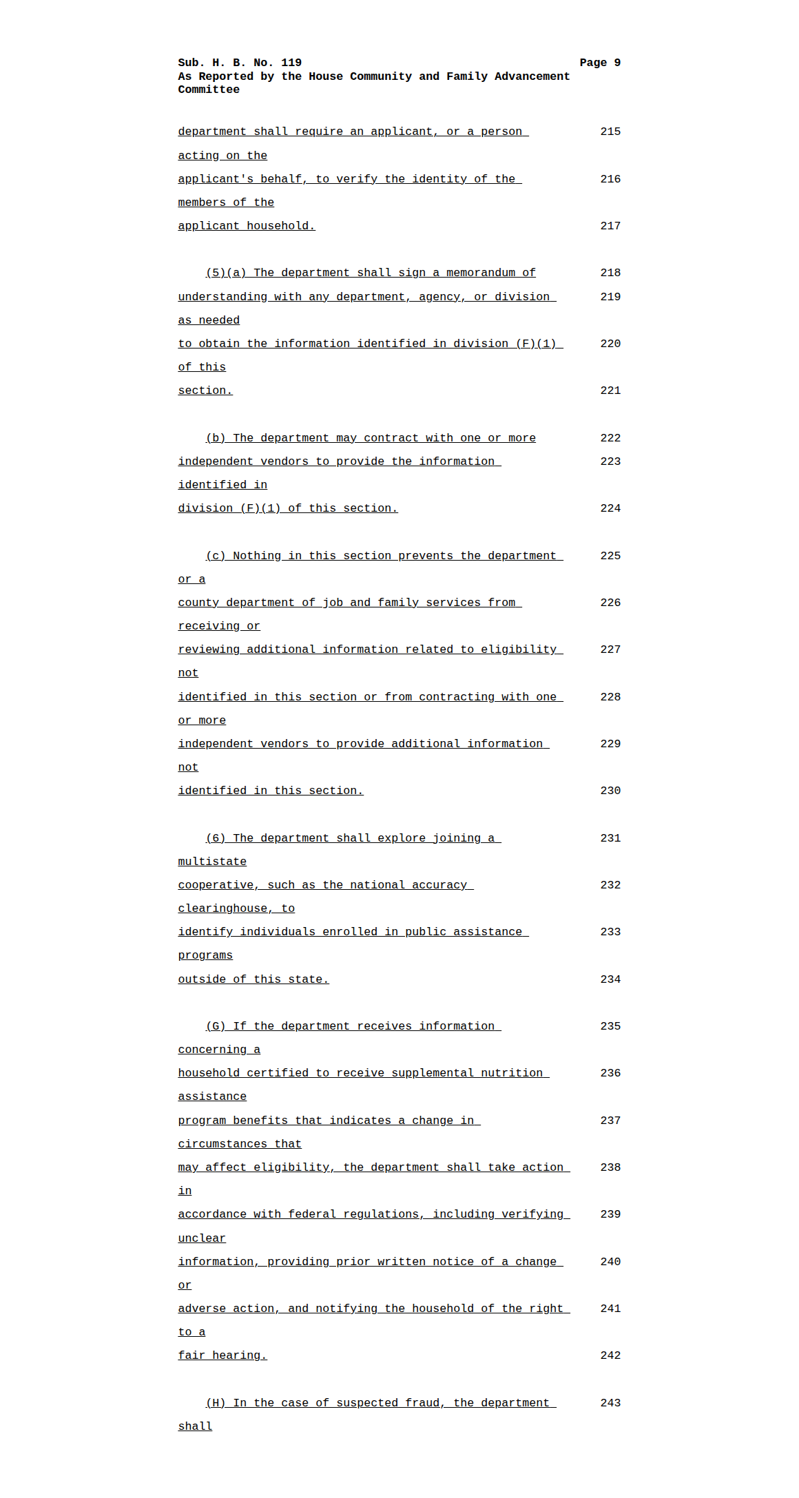Sub. H. B. No. 119 Page 9
As Reported by the House Community and Family Advancement Committee
| department shall require an applicant, or a person acting on the | 215 |
| applicant's behalf, to verify the identity of the members of the | 216 |
| applicant household. | 217 |
| (5)(a) The department shall sign a memorandum of | 218 |
| understanding with any department, agency, or division as needed | 219 |
| to obtain the information identified in division (F)(1) of this | 220 |
| section. | 221 |
| (b) The department may contract with one or more | 222 |
| independent vendors to provide the information identified in | 223 |
| division (F)(1) of this section. | 224 |
| (c) Nothing in this section prevents the department or a | 225 |
| county department of job and family services from receiving or | 226 |
| reviewing additional information related to eligibility not | 227 |
| identified in this section or from contracting with one or more | 228 |
| independent vendors to provide additional information not | 229 |
| identified in this section. | 230 |
| (6) The department shall explore joining a multistate | 231 |
| cooperative, such as the national accuracy clearinghouse, to | 232 |
| identify individuals enrolled in public assistance programs | 233 |
| outside of this state. | 234 |
| (G) If the department receives information concerning a | 235 |
| household certified to receive supplemental nutrition assistance | 236 |
| program benefits that indicates a change in circumstances that | 237 |
| may affect eligibility, the department shall take action in | 238 |
| accordance with federal regulations, including verifying unclear | 239 |
| information, providing prior written notice of a change or | 240 |
| adverse action, and notifying the household of the right to a | 241 |
| fair hearing. | 242 |
| (H) In the case of suspected fraud, the department shall | 243 |